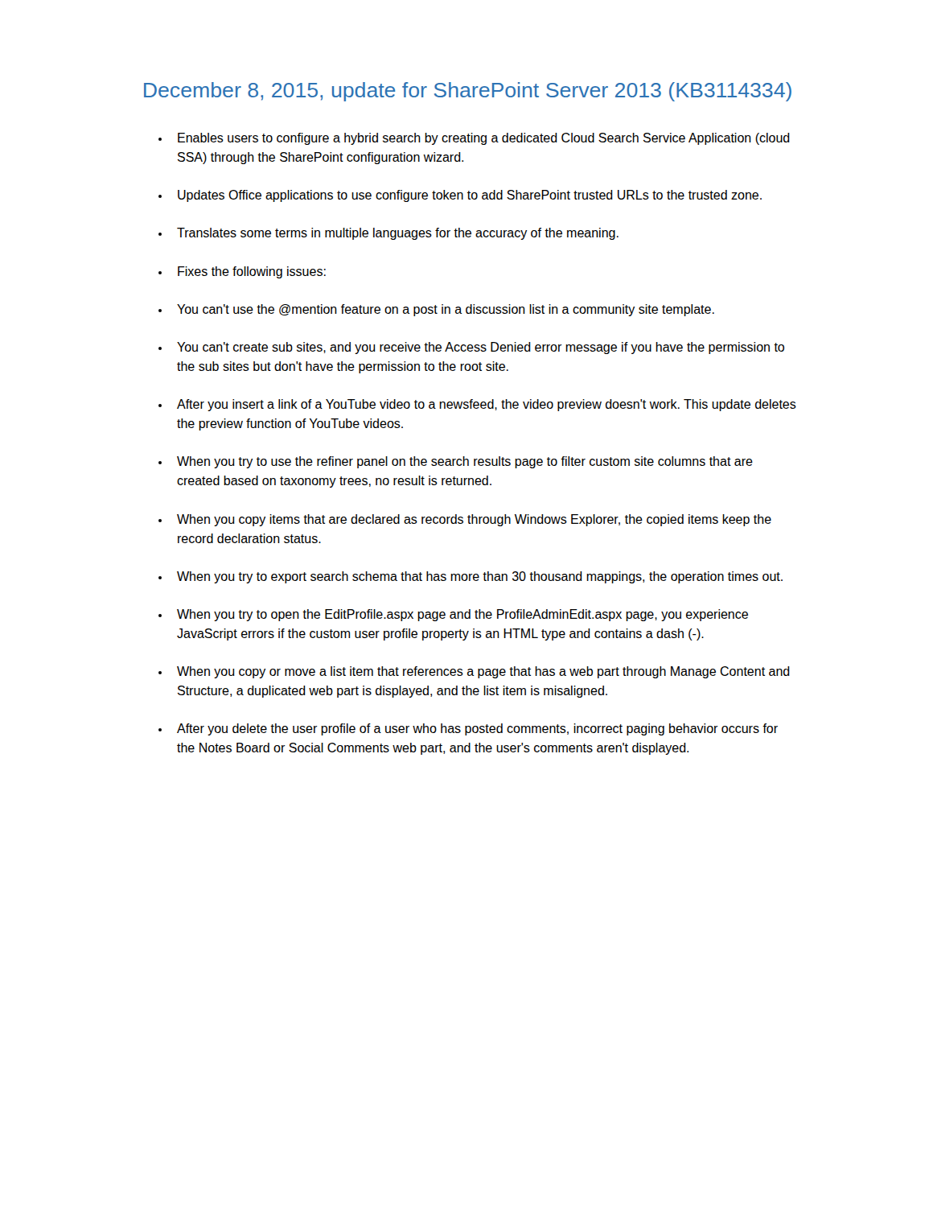December 8, 2015, update for SharePoint Server 2013 (KB3114334)
Enables users to configure a hybrid search by creating a dedicated Cloud Search Service Application (cloud SSA) through the SharePoint configuration wizard.
Updates Office applications to use configure token to add SharePoint trusted URLs to the trusted zone.
Translates some terms in multiple languages for the accuracy of the meaning.
Fixes the following issues:
You can't use the @mention feature on a post in a discussion list in a community site template.
You can't create sub sites, and you receive the Access Denied error message if you have the permission to the sub sites but don't have the permission to the root site.
After you insert a link of a YouTube video to a newsfeed, the video preview doesn't work. This update deletes the preview function of YouTube videos.
When you try to use the refiner panel on the search results page to filter custom site columns that are created based on taxonomy trees, no result is returned.
When you copy items that are declared as records through Windows Explorer, the copied items keep the record declaration status.
When you try to export search schema that has more than 30 thousand mappings, the operation times out.
When you try to open the EditProfile.aspx page and the ProfileAdminEdit.aspx page, you experience JavaScript errors if the custom user profile property is an HTML type and contains a dash (-).
When you copy or move a list item that references a page that has a web part through Manage Content and Structure, a duplicated web part is displayed, and the list item is misaligned.
After you delete the user profile of a user who has posted comments, incorrect paging behavior occurs for the Notes Board or Social Comments web part, and the user's comments aren't displayed.